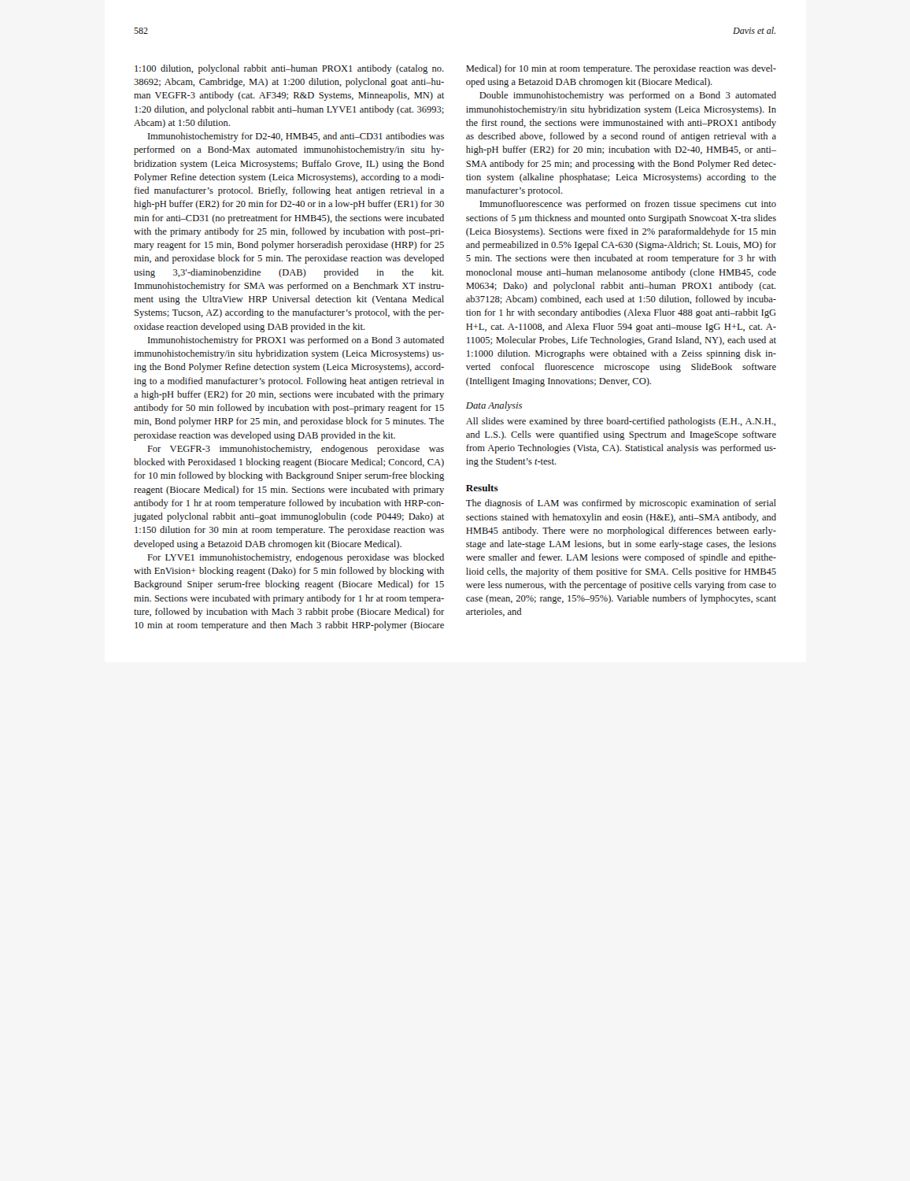582 Davis et al.
1:100 dilution, polyclonal rabbit anti–human PROX1 antibody (catalog no. 38692; Abcam, Cambridge, MA) at 1:200 dilution, polyclonal goat anti–human VEGFR-3 antibody (cat. AF349; R&D Systems, Minneapolis, MN) at 1:20 dilution, and polyclonal rabbit anti–human LYVE1 antibody (cat. 36993; Abcam) at 1:50 dilution.
Immunohistochemistry for D2-40, HMB45, and anti–CD31 antibodies was performed on a Bond-Max automated immunohistochemistry/in situ hybridization system (Leica Microsystems; Buffalo Grove, IL) using the Bond Polymer Refine detection system (Leica Microsystems), according to a modified manufacturer’s protocol. Briefly, following heat antigen retrieval in a high-pH buffer (ER2) for 20 min for D2-40 or in a low-pH buffer (ER1) for 30 min for anti–CD31 (no pretreatment for HMB45), the sections were incubated with the primary antibody for 25 min, followed by incubation with post–primary reagent for 15 min, Bond polymer horseradish peroxidase (HRP) for 25 min, and peroxidase block for 5 min. The peroxidase reaction was developed using 3,3′-diaminobenzidine (DAB) provided in the kit. Immunohistochemistry for SMA was performed on a Benchmark XT instrument using the UltraView HRP Universal detection kit (Ventana Medical Systems; Tucson, AZ) according to the manufacturer’s protocol, with the peroxidase reaction developed using DAB provided in the kit.
Immunohistochemistry for PROX1 was performed on a Bond 3 automated immunohistochemistry/in situ hybridization system (Leica Microsystems) using the Bond Polymer Refine detection system (Leica Microsystems), according to a modified manufacturer’s protocol. Following heat antigen retrieval in a high-pH buffer (ER2) for 20 min, sections were incubated with the primary antibody for 50 min followed by incubation with post–primary reagent for 15 min, Bond polymer HRP for 25 min, and peroxidase block for 5 minutes. The peroxidase reaction was developed using DAB provided in the kit.
For VEGFR-3 immunohistochemistry, endogenous peroxidase was blocked with Peroxidased 1 blocking reagent (Biocare Medical; Concord, CA) for 10 min followed by blocking with Background Sniper serum-free blocking reagent (Biocare Medical) for 15 min. Sections were incubated with primary antibody for 1 hr at room temperature followed by incubation with HRP-conjugated polyclonal rabbit anti–goat immunoglobulin (code P0449; Dako) at 1:150 dilution for 30 min at room temperature. The peroxidase reaction was developed using a Betazoid DAB chromogen kit (Biocare Medical).
For LYVE1 immunohistochemistry, endogenous peroxidase was blocked with EnVision+ blocking reagent (Dako) for 5 min followed by blocking with Background Sniper serum-free blocking reagent (Biocare Medical) for 15 min. Sections were incubated with primary antibody for 1 hr at room temperature, followed by incubation with Mach 3 rabbit probe (Biocare Medical) for 10 min at room temperature and then Mach 3 rabbit HRP-polymer (Biocare Medical) for 10 min at room temperature. The peroxidase reaction was developed using a Betazoid DAB chromogen kit (Biocare Medical).
Double immunohistochemistry was performed on a Bond 3 automated immunohistochemistry/in situ hybridization system (Leica Microsystems). In the first round, the sections were immunostained with anti–PROX1 antibody as described above, followed by a second round of antigen retrieval with a high-pH buffer (ER2) for 20 min; incubation with D2-40, HMB45, or anti–SMA antibody for 25 min; and processing with the Bond Polymer Red detection system (alkaline phosphatase; Leica Microsystems) according to the manufacturer’s protocol.
Immunofluorescence was performed on frozen tissue specimens cut into sections of 5 µm thickness and mounted onto Surgipath Snowcoat X-tra slides (Leica Biosystems). Sections were fixed in 2% paraformaldehyde for 15 min and permeabilized in 0.5% Igepal CA-630 (Sigma-Aldrich; St. Louis, MO) for 5 min. The sections were then incubated at room temperature for 3 hr with monoclonal mouse anti–human melanosome antibody (clone HMB45, code M0634; Dako) and polyclonal rabbit anti–human PROX1 antibody (cat. ab37128; Abcam) combined, each used at 1:50 dilution, followed by incubation for 1 hr with secondary antibodies (Alexa Fluor 488 goat anti–rabbit IgG H+L, cat. A-11008, and Alexa Fluor 594 goat anti–mouse IgG H+L, cat. A-11005; Molecular Probes, Life Technologies, Grand Island, NY), each used at 1:1000 dilution. Micrographs were obtained with a Zeiss spinning disk inverted confocal fluorescence microscope using SlideBook software (Intelligent Imaging Innovations; Denver, CO).
Data Analysis
All slides were examined by three board-certified pathologists (E.H., A.N.H., and L.S.). Cells were quantified using Spectrum and ImageScope software from Aperio Technologies (Vista, CA). Statistical analysis was performed using the Student’s t-test.
Results
The diagnosis of LAM was confirmed by microscopic examination of serial sections stained with hematoxylin and eosin (H&E), anti–SMA antibody, and HMB45 antibody. There were no morphological differences between early-stage and late-stage LAM lesions, but in some early-stage cases, the lesions were smaller and fewer. LAM lesions were composed of spindle and epithelioid cells, the majority of them positive for SMA. Cells positive for HMB45 were less numerous, with the percentage of positive cells varying from case to case (mean, 20%; range, 15%–95%). Variable numbers of lymphocytes, scant arterioles, and